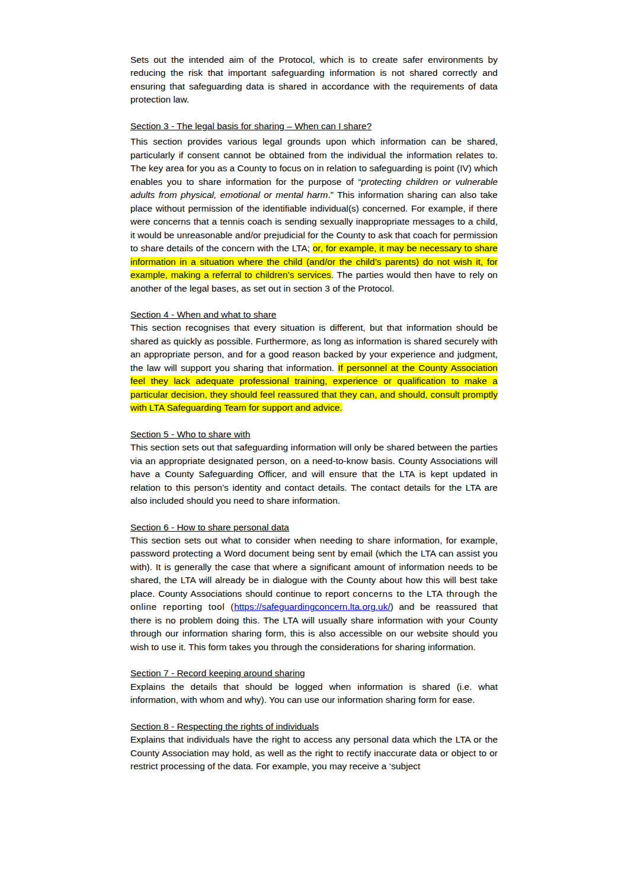Sets out the intended aim of the Protocol, which is to create safer environments by reducing the risk that important safeguarding information is not shared correctly and ensuring that safeguarding data is shared in accordance with the requirements of data protection law.
Section 3 - The legal basis for sharing – When can I share?
This section provides various legal grounds upon which information can be shared, particularly if consent cannot be obtained from the individual the information relates to. The key area for you as a County to focus on in relation to safeguarding is point (IV) which enables you to share information for the purpose of “protecting children or vulnerable adults from physical, emotional or mental harm.” This information sharing can also take place without permission of the identifiable individual(s) concerned. For example, if there were concerns that a tennis coach is sending sexually inappropriate messages to a child, it would be unreasonable and/or prejudicial for the County to ask that coach for permission to share details of the concern with the LTA; or, for example, it may be necessary to share information in a situation where the child (and/or the child’s parents) do not wish it, for example, making a referral to children’s services. The parties would then have to rely on another of the legal bases, as set out in section 3 of the Protocol.
Section 4 - When and what to share
This section recognises that every situation is different, but that information should be shared as quickly as possible. Furthermore, as long as information is shared securely with an appropriate person, and for a good reason backed by your experience and judgment, the law will support you sharing that information. If personnel at the County Association feel they lack adequate professional training, experience or qualification to make a particular decision, they should feel reassured that they can, and should, consult promptly with LTA Safeguarding Team for support and advice.
Section 5 - Who to share with
This section sets out that safeguarding information will only be shared between the parties via an appropriate designated person, on a need-to-know basis. County Associations will have a County Safeguarding Officer, and will ensure that the LTA is kept updated in relation to this person’s identity and contact details. The contact details for the LTA are also included should you need to share information.
Section 6 - How to share personal data
This section sets out what to consider when needing to share information, for example, password protecting a Word document being sent by email (which the LTA can assist you with). It is generally the case that where a significant amount of information needs to be shared, the LTA will already be in dialogue with the County about how this will best take place. County Associations should continue to report concerns to the LTA through the online reporting tool (https://safeguardingconcern.lta.org.uk/) and be reassured that there is no problem doing this. The LTA will usually share information with your County through our information sharing form, this is also accessible on our website should you wish to use it. This form takes you through the considerations for sharing information.
Section 7 - Record keeping around sharing
Explains the details that should be logged when information is shared (i.e. what information, with whom and why). You can use our information sharing form for ease.
Section 8 - Respecting the rights of individuals
Explains that individuals have the right to access any personal data which the LTA or the County Association may hold, as well as the right to rectify inaccurate data or object to or restrict processing of the data. For example, you may receive a ‘subject